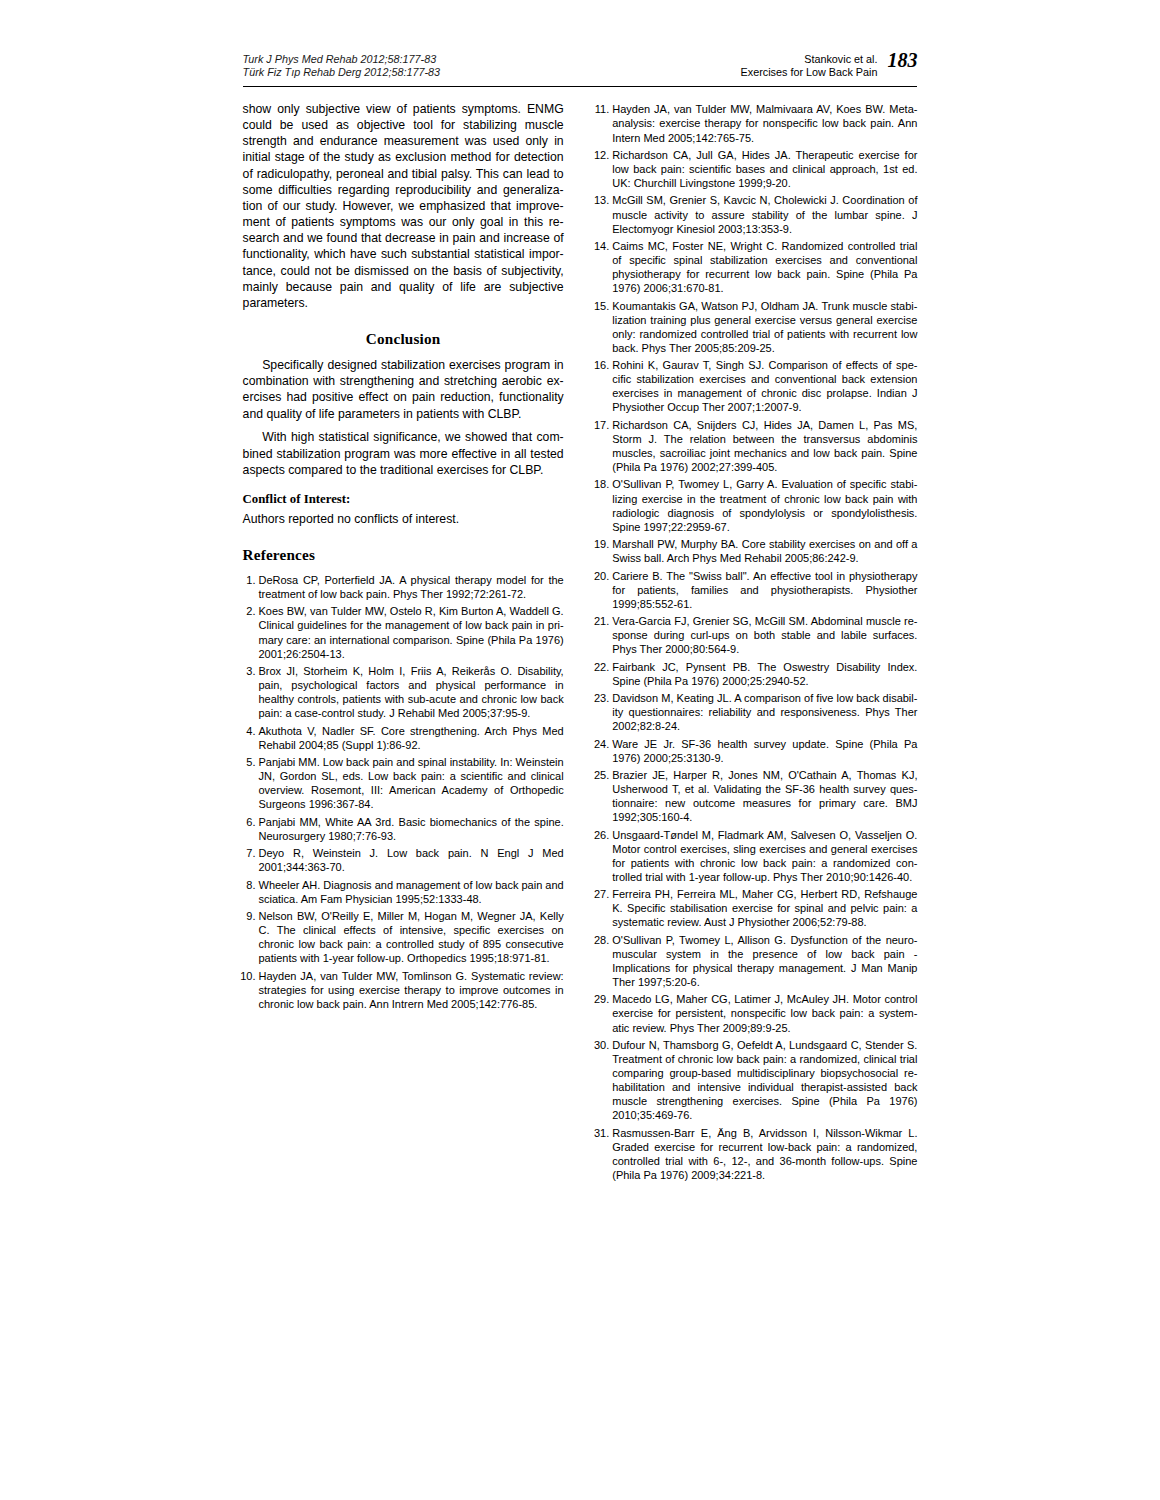Turk J Phys Med Rehab 2012;58:177-83
Türk Fiz Tıp Rehab Derg 2012;58:177-83
Stankovic et al.
Exercises for Low Back Pain
183
show only subjective view of patients symptoms. ENMG could be used as objective tool for stabilizing muscle strength and endurance measurement was used only in initial stage of the study as exclusion method for detection of radiculopathy, peroneal and tibial palsy. This can lead to some difficulties regarding reproducibility and generalization of our study. However, we emphasized that improvement of patients symptoms was our only goal in this research and we found that decrease in pain and increase of functionality, which have such substantial statistical importance, could not be dismissed on the basis of subjectivity, mainly because pain and quality of life are subjective parameters.
Conclusion
Specifically designed stabilization exercises program in combination with strengthening and stretching aerobic exercises had positive effect on pain reduction, functionality and quality of life parameters in patients with CLBP.
With high statistical significance, we showed that combined stabilization program was more effective in all tested aspects compared to the traditional exercises for CLBP.
Conflict of Interest:
Authors reported no conflicts of interest.
References
DeRosa CP, Porterfield JA. A physical therapy model for the treatment of low back pain. Phys Ther 1992;72:261-72.
Koes BW, van Tulder MW, Ostelo R, Kim Burton A, Waddell G. Clinical guidelines for the management of low back pain in primary care: an international comparison. Spine (Phila Pa 1976) 2001;26:2504-13.
Brox JI, Storheim K, Holm I, Friis A, Reikerås O. Disability, pain, psychological factors and physical performance in healthy controls, patients with sub-acute and chronic low back pain: a case-control study. J Rehabil Med 2005;37:95-9.
Akuthota V, Nadler SF. Core strengthening. Arch Phys Med Rehabil 2004;85 (Suppl 1):86-92.
Panjabi MM. Low back pain and spinal instability. In: Weinstein JN, Gordon SL, eds. Low back pain: a scientific and clinical overview. Rosemont, III: American Academy of Orthopedic Surgeons 1996:367-84.
Panjabi MM, White AA 3rd. Basic biomechanics of the spine. Neurosurgery 1980;7:76-93.
Deyo R, Weinstein J. Low back pain. N Engl J Med 2001;344:363-70.
Wheeler AH. Diagnosis and management of low back pain and sciatica. Am Fam Physician 1995;52:1333-48.
Nelson BW, O'Reilly E, Miller M, Hogan M, Wegner JA, Kelly C. The clinical effects of intensive, specific exercises on chronic low back pain: a controlled study of 895 consecutive patients with 1-year follow-up. Orthopedics 1995;18:971-81.
Hayden JA, van Tulder MW, Tomlinson G. Systematic review: strategies for using exercise therapy to improve outcomes in chronic low back pain. Ann Intrern Med 2005;142:776-85.
Hayden JA, van Tulder MW, Malmivaara AV, Koes BW. Meta-analysis: exercise therapy for nonspecific low back pain. Ann Intern Med 2005;142:765-75.
Richardson CA, Jull GA, Hides JA. Therapeutic exercise for low back pain: scientific bases and clinical approach, 1st ed. UK: Churchill Livingstone 1999;9-20.
McGill SM, Grenier S, Kavcic N, Cholewicki J. Coordination of muscle activity to assure stability of the lumbar spine. J Electomyogr Kinesiol 2003;13:353-9.
Caims MC, Foster NE, Wright C. Randomized controlled trial of specific spinal stabilization exercises and conventional physiotherapy for recurrent low back pain. Spine (Phila Pa 1976) 2006;31:670-81.
Koumantakis GA, Watson PJ, Oldham JA. Trunk muscle stabilization training plus general exercise versus general exercise only: randomized controlled trial of patients with recurrent low back. Phys Ther 2005;85:209-25.
Rohini K, Gaurav T, Singh SJ. Comparison of effects of specific stabilization exercises and conventional back extension exercises in management of chronic disc prolapse. Indian J Physiother Occup Ther 2007;1:2007-9.
Richardson CA, Snijders CJ, Hides JA, Damen L, Pas MS, Storm J. The relation between the transversus abdominis muscles, sacroiliac joint mechanics and low back pain. Spine (Phila Pa 1976) 2002;27:399-405.
O'Sullivan P, Twomey L, Garry A. Evaluation of specific stabilizing exercise in the treatment of chronic low back pain with radiologic diagnosis of spondylolysis or spondylolisthesis. Spine 1997;22:2959-67.
Marshall PW, Murphy BA. Core stability exercises on and off a Swiss ball. Arch Phys Med Rehabil 2005;86:242-9.
Cariere B. The "Swiss ball". An effective tool in physiotherapy for patients, families and physiotherapists. Physiother 1999;85:552-61.
Vera-Garcia FJ, Grenier SG, McGill SM. Abdominal muscle response during curl-ups on both stable and labile surfaces. Phys Ther 2000;80:564-9.
Fairbank JC, Pynsent PB. The Oswestry Disability Index. Spine (Phila Pa 1976) 2000;25:2940-52.
Davidson M, Keating JL. A comparison of five low back disability questionnaires: reliability and responsiveness. Phys Ther 2002;82:8-24.
Ware JE Jr. SF-36 health survey update. Spine (Phila Pa 1976) 2000;25:3130-9.
Brazier JE, Harper R, Jones NM, O'Cathain A, Thomas KJ, Usherwood T, et al. Validating the SF-36 health survey questionnaire: new outcome measures for primary care. BMJ 1992;305:160-4.
Unsgaard-Tøndel M, Fladmark AM, Salvesen O, Vasseljen O. Motor control exercises, sling exercises and general exercises for patients with chronic low back pain: a randomized controlled trial with 1-year follow-up. Phys Ther 2010;90:1426-40.
Ferreira PH, Ferreira ML, Maher CG, Herbert RD, Refshauge K. Specific stabilisation exercise for spinal and pelvic pain: a systematic review. Aust J Physiother 2006;52:79-88.
O'Sullivan P, Twomey L, Allison G. Dysfunction of the neuro-muscular system in the presence of low back pain - Implications for physical therapy management. J Man Manip Ther 1997;5:20-6.
Macedo LG, Maher CG, Latimer J, McAuley JH. Motor control exercise for persistent, nonspecific low back pain: a systematic review. Phys Ther 2009;89:9-25.
Dufour N, Thamsborg G, Oefeldt A, Lundsgaard C, Stender S. Treatment of chronic low back pain: a randomized, clinical trial comparing group-based multidisciplinary biopsychosocial rehabilitation and intensive individual therapist-assisted back muscle strengthening exercises. Spine (Phila Pa 1976) 2010;35:469-76.
Rasmussen-Barr E, Äng B, Arvidsson I, Nilsson-Wikmar L. Graded exercise for recurrent low-back pain: a randomized, controlled trial with 6-, 12-, and 36-month follow-ups. Spine (Phila Pa 1976) 2009;34:221-8.